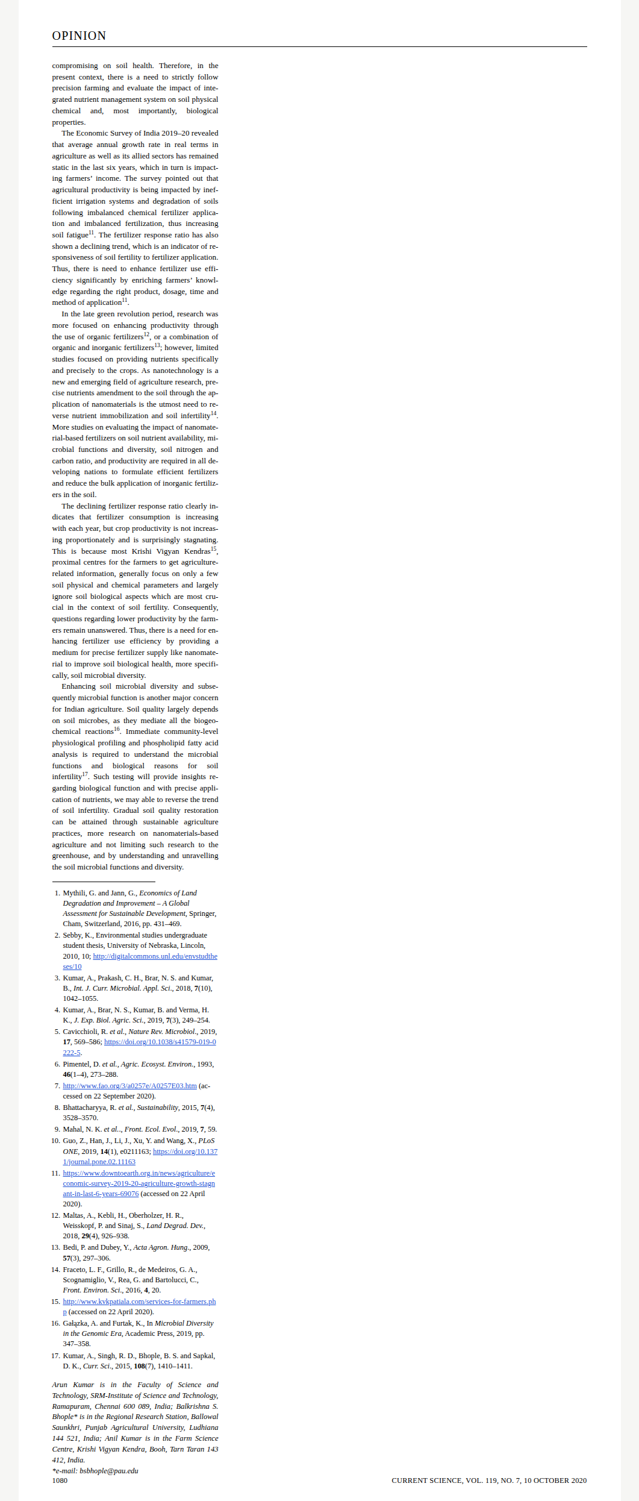OPINION
compromising on soil health. Therefore, in the present context, there is a need to strictly follow precision farming and evaluate the impact of integrated nutrient management system on soil physical chemical and, most importantly, biological properties.
The Economic Survey of India 2019–20 revealed that average annual growth rate in real terms in agriculture as well as its allied sectors has remained static in the last six years, which in turn is impacting farmers’ income. The survey pointed out that agricultural productivity is being impacted by inefficient irrigation systems and degradation of soils following imbalanced chemical fertilizer application and imbalanced fertilization, thus increasing soil fatigue11. The fertilizer response ratio has also shown a declining trend, which is an indicator of responsiveness of soil fertility to fertilizer application. Thus, there is need to enhance fertilizer use efficiency significantly by enriching farmers’ knowledge regarding the right product, dosage, time and method of application11.
In the late green revolution period, research was more focused on enhancing productivity through the use of organic fertilizers12, or a combination of organic and inorganic fertilizers13; however, limited studies focused on providing nutrients specifically and precisely to the crops. As nanotechnology is a new and emerging field of agriculture research, precise nutrients amendment to the soil through the application of nanomaterials is the utmost need to reverse nutrient immobilization and soil infertility14. More studies on evaluating the impact of nanomaterial-based fertilizers on soil nutrient availability, microbial functions and diversity, soil nitrogen and carbon ratio, and productivity are required in all developing nations to formulate efficient fertilizers and reduce the bulk application of inorganic fertilizers in the soil.
The declining fertilizer response ratio clearly indicates that fertilizer consumption is increasing with each year, but crop productivity is not increasing proportionately and is surprisingly stagnating. This is because most Krishi Vigyan Kendras15, proximal centres for the farmers to get agriculture-related information, generally focus on only a few soil physical and chemical parameters and largely ignore soil biological aspects which are most crucial in the context of soil fertility. Consequently, questions regarding lower productivity by the farmers remain unanswered. Thus, there is a need for enhancing fertilizer use efficiency by providing a medium for precise fertilizer supply like nanomaterial to improve soil biological health, more specifically, soil microbial diversity.
Enhancing soil microbial diversity and subsequently microbial function is another major concern for Indian agriculture. Soil quality largely depends on soil microbes, as they mediate all the biogeochemical reactions16. Immediate community-level physiological profiling and phospholipid fatty acid analysis is required to understand the microbial functions and biological reasons for soil infertility17. Such testing will provide insights regarding biological function and with precise application of nutrients, we may able to reverse the trend of soil infertility. Gradual soil quality restoration can be attained through sustainable agriculture practices, more research on nanomaterials-based agriculture and not limiting such research to the greenhouse, and by understanding and unravelling the soil microbial functions and diversity.
Mythili, G. and Jann, G., Economics of Land Degradation and Improvement – A Global Assessment for Sustainable Development, Springer, Cham, Switzerland, 2016, pp. 431–469.
Sebby, K., Environmental studies undergraduate student thesis, University of Nebraska, Lincoln, 2010, 10; http://digitalcommons.unl.edu/envstudtheses/10
Kumar, A., Prakash, C. H., Brar, N. S. and Kumar, B., Int. J. Curr. Microbial. Appl. Sci., 2018, 7(10), 1042–1055.
Kumar, A., Brar, N. S., Kumar, B. and Verma, H. K., J. Exp. Biol. Agric. Sci., 2019, 7(3), 249–254.
Cavicchioli, R. et al., Nature Rev. Microbiol., 2019, 17, 569–586; https://doi.org/10.1038/s41579-019-0222-5.
Pimentel, D. et al., Agric. Ecosyst. Environ., 1993, 46(1–4), 273–288.
http://www.fao.org/3/a0257e/A0257E03.htm (accessed on 22 September 2020).
Bhattacharyya, R. et al., Sustainability, 2015, 7(4), 3528–3570.
Mahal, N. K. et al.., Front. Ecol. Evol., 2019, 7, 59.
Guo, Z., Han, J., Li, J., Xu, Y. and Wang, X., PLoS ONE, 2019, 14(1), e0211163; https://doi.org/10.1371/journal.pone.02.11163
https://www.downtoearth.org.in/news/agriculture/economic-survey-2019-20-agriculture-growth-stagnant-in-last-6-years-69076 (accessed on 22 April 2020).
Maltas, A., Kebli, H., Oberholzer, H. R., Weisskopf, P. and Sinaj, S., Land Degrad. Dev., 2018, 29(4), 926–938.
Bedi, P. and Dubey, Y., Acta Agron. Hung., 2009, 57(3), 297–306.
Fraceto, L. F., Grillo, R., de Medeiros, G. A., Scognamiglio, V., Rea, G. and Bartolucci, C., Front. Environ. Sci., 2016, 4, 20.
http://www.kvkpatiala.com/services-for-farmers.php (accessed on 22 April 2020).
Gałązka, A. and Furtak, K., In Microbial Diversity in the Genomic Era, Academic Press, 2019, pp. 347–358.
Kumar, A., Singh, R. D., Bhople, B. S. and Sapkal, D. K., Curr. Sci., 2015, 108(7), 1410–1411.
Arun Kumar is in the Faculty of Science and Technology, SRM-Institute of Science and Technology, Ramapuram, Chennai 600 089, India; Balkrishna S. Bhople* is in the Regional Research Station, Ballowal Saunkhri, Punjab Agricultural University, Ludhiana 144 521, India; Anil Kumar is in the Farm Science Centre, Krishi Vigyan Kendra, Booh, Tarn Taran 143 412, India.
*e-mail: bsbhople@pau.edu
1080
CURRENT SCIENCE, VOL. 119, NO. 7, 10 OCTOBER 2020